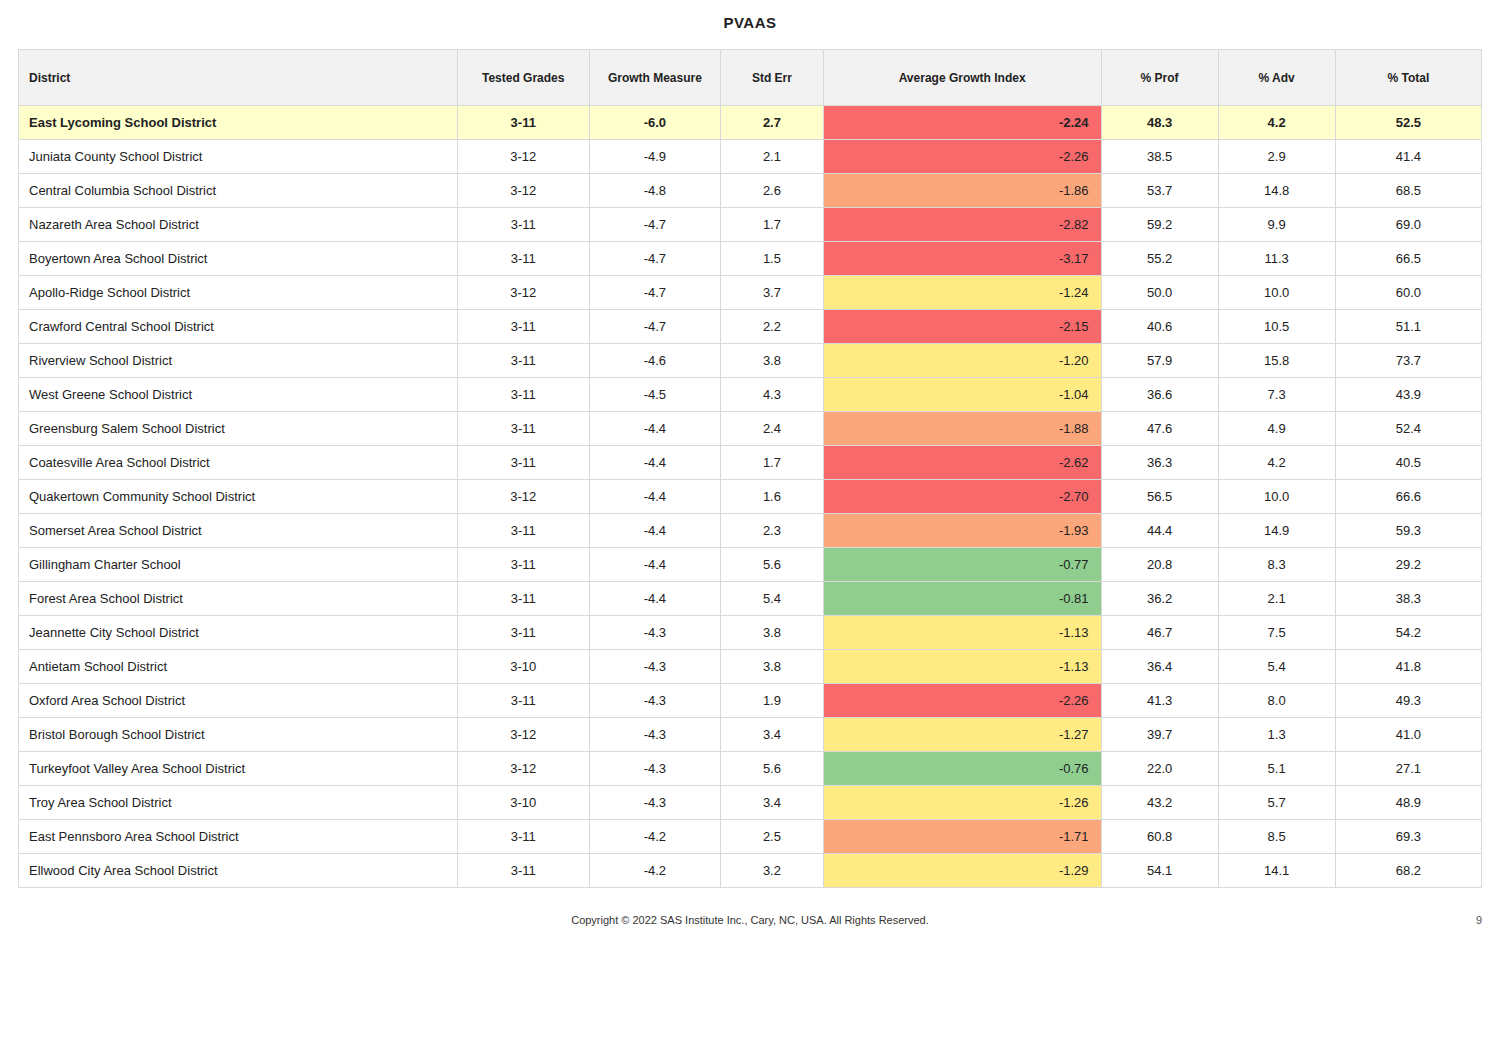PVAAS
| District | Tested Grades | Growth Measure | Std Err | Average Growth Index | % Prof | % Adv | % Total |
| --- | --- | --- | --- | --- | --- | --- | --- |
| East Lycoming School District | 3-11 | -6.0 | 2.7 | -2.24 | 48.3 | 4.2 | 52.5 |
| Juniata County School District | 3-12 | -4.9 | 2.1 | -2.26 | 38.5 | 2.9 | 41.4 |
| Central Columbia School District | 3-12 | -4.8 | 2.6 | -1.86 | 53.7 | 14.8 | 68.5 |
| Nazareth Area School District | 3-11 | -4.7 | 1.7 | -2.82 | 59.2 | 9.9 | 69.0 |
| Boyertown Area School District | 3-11 | -4.7 | 1.5 | -3.17 | 55.2 | 11.3 | 66.5 |
| Apollo-Ridge School District | 3-12 | -4.7 | 3.7 | -1.24 | 50.0 | 10.0 | 60.0 |
| Crawford Central School District | 3-11 | -4.7 | 2.2 | -2.15 | 40.6 | 10.5 | 51.1 |
| Riverview School District | 3-11 | -4.6 | 3.8 | -1.20 | 57.9 | 15.8 | 73.7 |
| West Greene School District | 3-11 | -4.5 | 4.3 | -1.04 | 36.6 | 7.3 | 43.9 |
| Greensburg Salem School District | 3-11 | -4.4 | 2.4 | -1.88 | 47.6 | 4.9 | 52.4 |
| Coatesville Area School District | 3-11 | -4.4 | 1.7 | -2.62 | 36.3 | 4.2 | 40.5 |
| Quakertown Community School District | 3-12 | -4.4 | 1.6 | -2.70 | 56.5 | 10.0 | 66.6 |
| Somerset Area School District | 3-11 | -4.4 | 2.3 | -1.93 | 44.4 | 14.9 | 59.3 |
| Gillingham Charter School | 3-11 | -4.4 | 5.6 | -0.77 | 20.8 | 8.3 | 29.2 |
| Forest Area School District | 3-11 | -4.4 | 5.4 | -0.81 | 36.2 | 2.1 | 38.3 |
| Jeannette City School District | 3-11 | -4.3 | 3.8 | -1.13 | 46.7 | 7.5 | 54.2 |
| Antietam School District | 3-10 | -4.3 | 3.8 | -1.13 | 36.4 | 5.4 | 41.8 |
| Oxford Area School District | 3-11 | -4.3 | 1.9 | -2.26 | 41.3 | 8.0 | 49.3 |
| Bristol Borough School District | 3-12 | -4.3 | 3.4 | -1.27 | 39.7 | 1.3 | 41.0 |
| Turkeyfoot Valley Area School District | 3-12 | -4.3 | 5.6 | -0.76 | 22.0 | 5.1 | 27.1 |
| Troy Area School District | 3-10 | -4.3 | 3.4 | -1.26 | 43.2 | 5.7 | 48.9 |
| East Pennsboro Area School District | 3-11 | -4.2 | 2.5 | -1.71 | 60.8 | 8.5 | 69.3 |
| Ellwood City Area School District | 3-11 | -4.2 | 3.2 | -1.29 | 54.1 | 14.1 | 68.2 |
Copyright © 2022 SAS Institute Inc., Cary, NC, USA. All Rights Reserved. 9